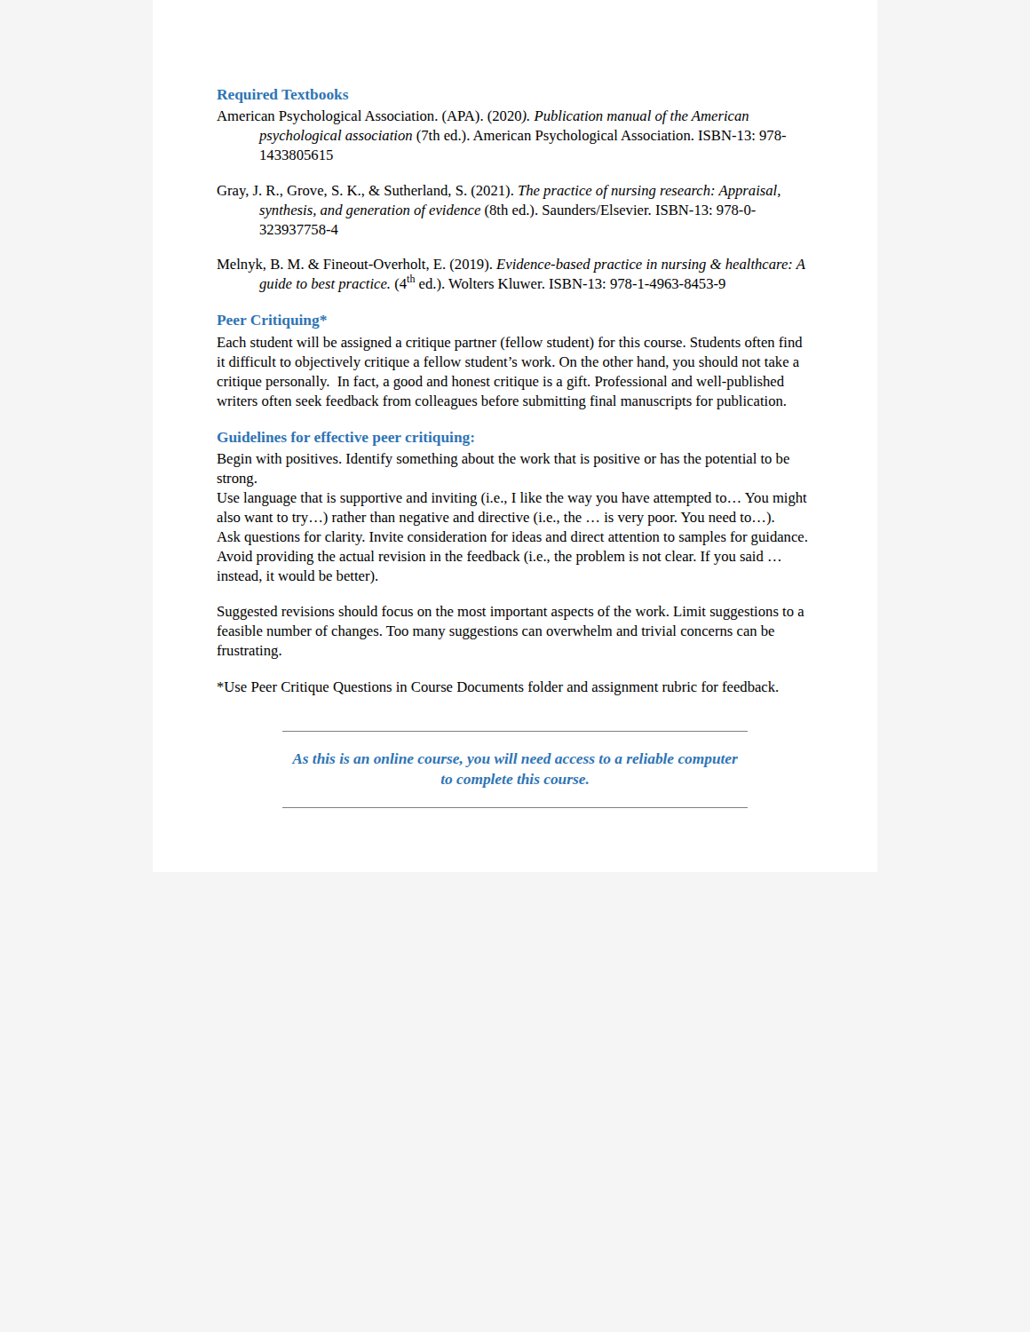Required Textbooks
American Psychological Association. (APA). (2020). Publication manual of the American psychological association (7th ed.). American Psychological Association. ISBN-13: 978-1433805615
Gray, J. R., Grove, S. K., & Sutherland, S. (2021). The practice of nursing research: Appraisal, synthesis, and generation of evidence (8th ed.). Saunders/Elsevier. ISBN-13: 978-0-323937758-4
Melnyk, B. M. & Fineout-Overholt, E. (2019). Evidence-based practice in nursing & healthcare: A guide to best practice. (4th ed.). Wolters Kluwer. ISBN-13: 978-1-4963-8453-9
Peer Critiquing*
Each student will be assigned a critique partner (fellow student) for this course. Students often find it difficult to objectively critique a fellow student’s work. On the other hand, you should not take a critique personally. In fact, a good and honest critique is a gift. Professional and well-published writers often seek feedback from colleagues before submitting final manuscripts for publication.
Guidelines for effective peer critiquing:
Begin with positives. Identify something about the work that is positive or has the potential to be strong.
Use language that is supportive and inviting (i.e., I like the way you have attempted to… You might also want to try…) rather than negative and directive (i.e., the … is very poor. You need to…).
Ask questions for clarity. Invite consideration for ideas and direct attention to samples for guidance.
Avoid providing the actual revision in the feedback (i.e., the problem is not clear. If you said … instead, it would be better).
Suggested revisions should focus on the most important aspects of the work. Limit suggestions to a feasible number of changes. Too many suggestions can overwhelm and trivial concerns can be frustrating.
*Use Peer Critique Questions in Course Documents folder and assignment rubric for feedback.
As this is an online course, you will need access to a reliable computer to complete this course.